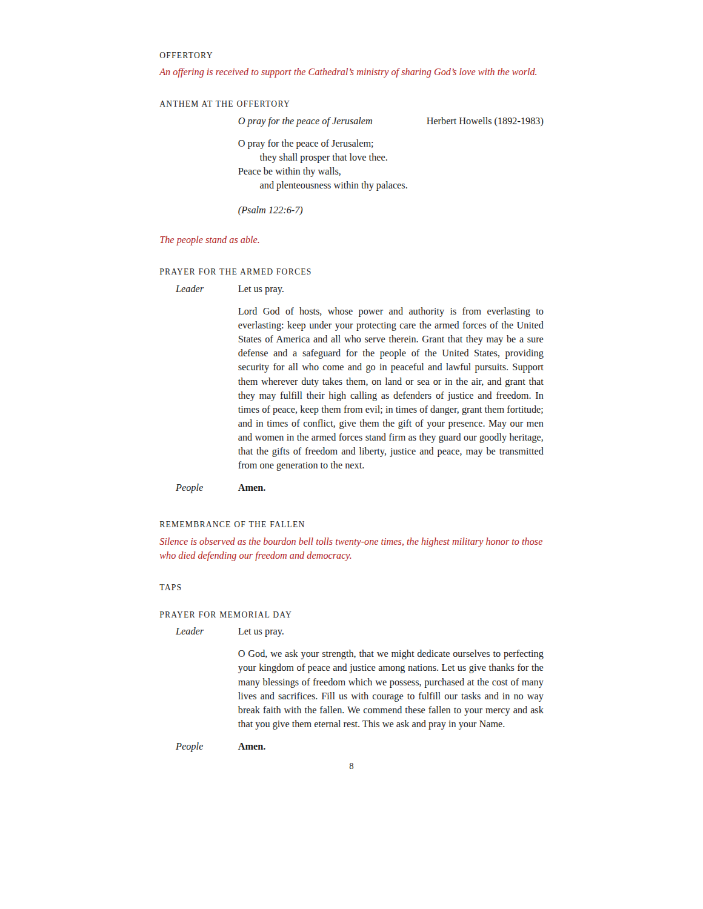Offertory
An offering is received to support the Cathedral’s ministry of sharing God’s love with the world.
Anthem at the Offertory
O pray for the peace of Jerusalem Herbert Howells (1892-1983)
O pray for the peace of Jerusalem;
they shall prosper that love thee.
Peace be within thy walls,
and plenteousness within thy palaces.
(Psalm 122:6-7)
The people stand as able.
Prayer for the Armed Forces
Leader
Let us pray.
Lord God of hosts, whose power and authority is from everlasting to everlasting: keep under your protecting care the armed forces of the United States of America and all who serve therein. Grant that they may be a sure defense and a safeguard for the people of the United States, providing security for all who come and go in peaceful and lawful pursuits. Support them wherever duty takes them, on land or sea or in the air, and grant that they may fulfill their high calling as defenders of justice and freedom. In times of peace, keep them from evil; in times of danger, grant them fortitude; and in times of conflict, give them the gift of your presence. May our men and women in the armed forces stand firm as they guard our goodly heritage, that the gifts of freedom and liberty, justice and peace, may be transmitted from one generation to the next.
People
Amen.
Remembrance of the Fallen
Silence is observed as the bourdon bell tolls twenty-one times, the highest military honor to those who died defending our freedom and democracy.
Taps
Prayer for Memorial Day
Leader
Let us pray.
O God, we ask your strength, that we might dedicate ourselves to perfecting your kingdom of peace and justice among nations. Let us give thanks for the many blessings of freedom which we possess, purchased at the cost of many lives and sacrifices. Fill us with courage to fulfill our tasks and in no way break faith with the fallen. We commend these fallen to your mercy and ask that you give them eternal rest. This we ask and pray in your Name.
People
Amen.
8